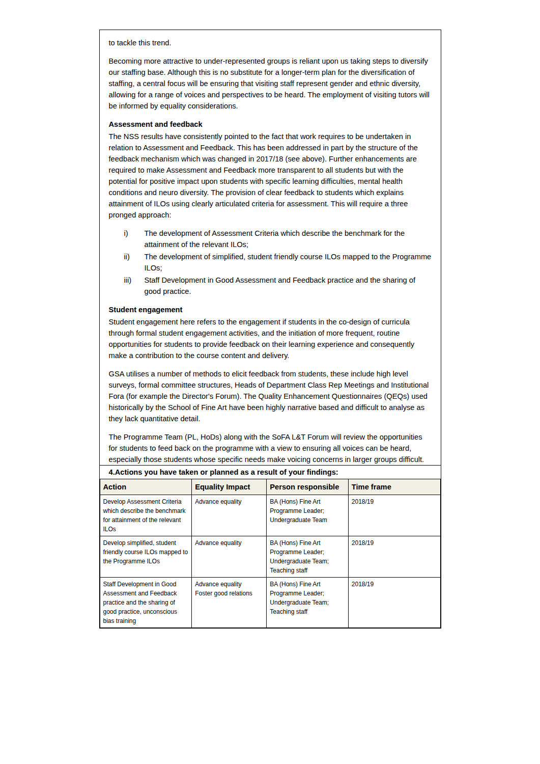to tackle this trend.
Becoming more attractive to under-represented groups is reliant upon us taking steps to diversify our staffing base. Although this is no substitute for a longer-term plan for the diversification of staffing, a central focus will be ensuring that visiting staff represent gender and ethnic diversity, allowing for a range of voices and perspectives to be heard. The employment of visiting tutors will be informed by equality considerations.
Assessment and feedback
The NSS results have consistently pointed to the fact that work requires to be undertaken in relation to Assessment and Feedback. This has been addressed in part by the structure of the feedback mechanism which was changed in 2017/18 (see above). Further enhancements are required to make Assessment and Feedback more transparent to all students but with the potential for positive impact upon students with specific learning difficulties, mental health conditions and neuro diversity. The provision of clear feedback to students which explains attainment of ILOs using clearly articulated criteria for assessment. This will require a three pronged approach:
i) The development of Assessment Criteria which describe the benchmark for the attainment of the relevant ILOs;
ii) The development of simplified, student friendly course ILOs mapped to the Programme ILOs;
iii) Staff Development in Good Assessment and Feedback practice and the sharing of good practice.
Student engagement
Student engagement here refers to the engagement if students in the co-design of curricula through formal student engagement activities, and the initiation of more frequent, routine opportunities for students to provide feedback on their learning experience and consequently make a contribution to the course content and delivery.
GSA utilises a number of methods to elicit feedback from students, these include high level surveys, formal committee structures, Heads of Department Class Rep Meetings and Institutional Fora (for example the Director's Forum). The Quality Enhancement Questionnaires (QEQs) used historically by the School of Fine Art have been highly narrative based and difficult to analyse as they lack quantitative detail.
The Programme Team (PL, HoDs) along with the SoFA L&T Forum will review the opportunities for students to feed back on the programme with a view to ensuring all voices can be heard, especially those students whose specific needs make voicing concerns in larger groups difficult.
4.Actions you have taken or planned as a result of your findings:
| Action | Equality Impact | Person responsible | Time frame |
| --- | --- | --- | --- |
| Develop Assessment Criteria which describe the benchmark for attainment of the relevant ILOs | Advance equality | BA (Hons) Fine Art Programme Leader; Undergraduate Team | 2018/19 |
| Develop simplified, student friendly course ILOs mapped to the Programme ILOs | Advance equality | BA (Hons) Fine Art Programme Leader; Undergraduate Team; Teaching staff | 2018/19 |
| Staff Development in Good Assessment and Feedback practice and the sharing of good practice, unconscious bias training | Advance equality Foster good relations | BA (Hons) Fine Art Programme Leader; Undergraduate Team; Teaching staff | 2018/19 |